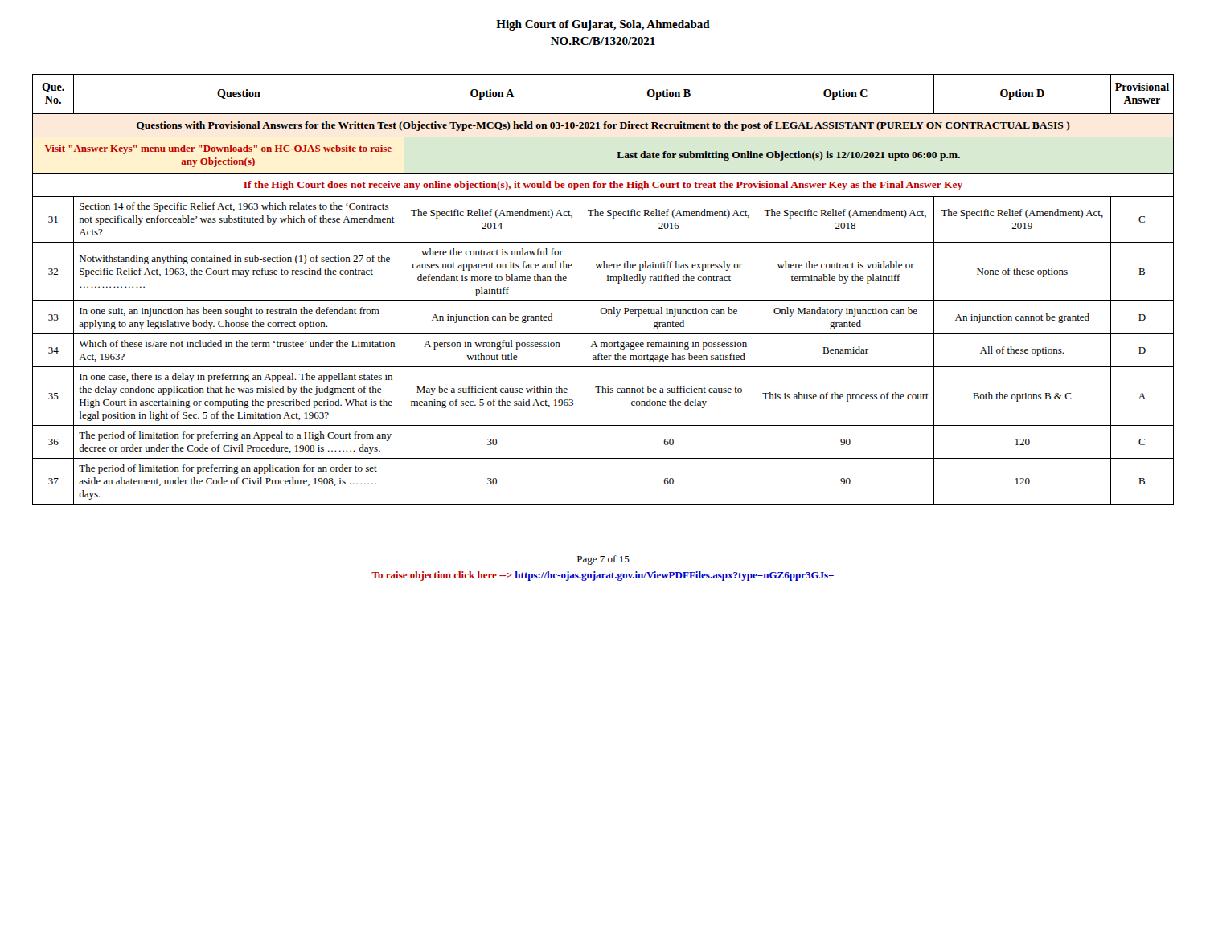High Court of Gujarat, Sola, Ahmedabad
NO.RC/B/1320/2021
| Questions with Provisional Answers for the Written Test (Objective Type-MCQs) held on 03-10-2021 for Direct Recruitment to the post of LEGAL ASSISTANT (PURELY ON CONTRACTUAL BASIS ) |
| Visit "Answer Keys" menu under "Downloads" on HC-OJAS website to raise any Objection(s) | Last date for submitting Online Objection(s) is 12/10/2021 upto 06:00 p.m. |
| If the High Court does not receive any online objection(s), it would be open for the High Court to treat the Provisional Answer Key as the Final Answer Key |
| Que. No. | Question | Option A | Option B | Option C | Option D | Provisional Answer |
| 31 | Section 14 of the Specific Relief Act, 1963 which relates to the ‘Contracts not specifically enforceable’ was substituted by which of these Amendment Acts? | The Specific Relief (Amendment) Act, 2014 | The Specific Relief (Amendment) Act, 2016 | The Specific Relief (Amendment) Act, 2018 | The Specific Relief (Amendment) Act, 2019 | C |
| 32 | Notwithstanding anything contained in sub-section (1) of section 27 of the Specific Relief Act, 1963, the Court may refuse to rescind the contract ……………… | where the contract is unlawful for causes not apparent on its face and the defendant is more to blame than the plaintiff | where the plaintiff has expressly or impliedly ratified the contract | where the contract is voidable or terminable by the plaintiff | None of these options | B |
| 33 | In one suit, an injunction has been sought to restrain the defendant from applying to any legislative body. Choose the correct option. | An injunction can be granted | Only Perpetual injunction can be granted | Only Mandatory injunction can be granted | An injunction cannot be granted | D |
| 34 | Which of these is/are not included in the term ‘trustee’ under the Limitation Act, 1963? | A person in wrongful possession without title | A mortgagee remaining in possession after the mortgage has been satisfied | Benamidar | All of these options. | D |
| 35 | In one case, there is a delay in preferring an Appeal. The appellant states in the delay condone application that he was misled by the judgment of the High Court in ascertaining or computing the prescribed period. What is the legal position in light of Sec. 5 of the Limitation Act, 1963? | May be a sufficient cause within the meaning of sec. 5 of the said Act, 1963 | This cannot be a sufficient cause to condone the delay | This is abuse of the process of the court | Both the options B & C | A |
| 36 | The period of limitation for preferring an Appeal to a High Court from any decree or order under the Code of Civil Procedure, 1908 is …….. days. | 30 | 60 | 90 | 120 | C |
| 37 | The period of limitation for preferring an application for an order to set aside an abatement, under the Code of Civil Procedure, 1908, is …….. days. | 30 | 60 | 90 | 120 | B |
Page 7 of 15
To raise objection click here --> https://hc-ojas.gujarat.gov.in/ViewPDFFiles.aspx?type=nGZ6ppr3GJs=